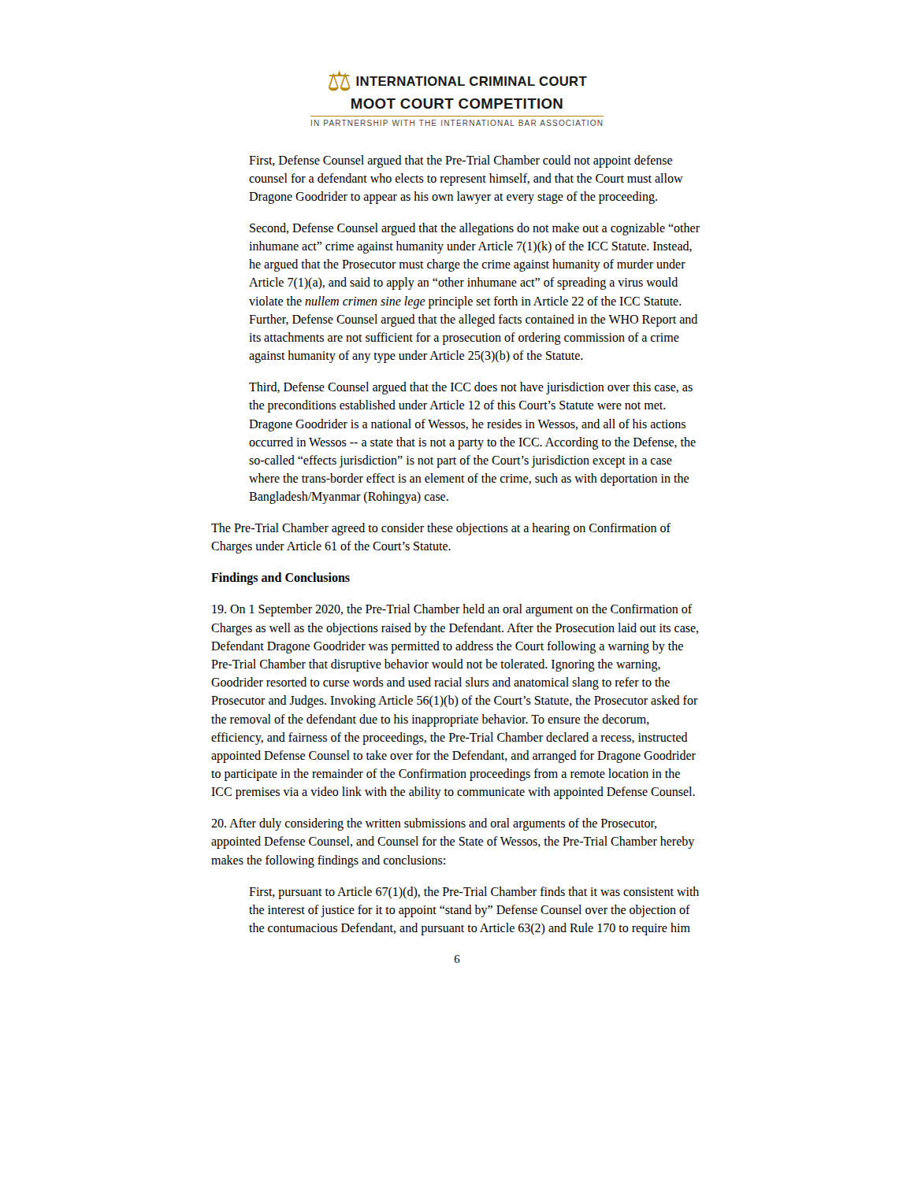⚖ INTERNATIONAL CRIMINAL COURT
MOOT COURT COMPETITION
IN PARTNERSHIP WITH THE INTERNATIONAL BAR ASSOCIATION
First, Defense Counsel argued that the Pre-Trial Chamber could not appoint defense counsel for a defendant who elects to represent himself, and that the Court must allow Dragone Goodrider to appear as his own lawyer at every stage of the proceeding.
Second, Defense Counsel argued that the allegations do not make out a cognizable “other inhumane act” crime against humanity under Article 7(1)(k) of the ICC Statute. Instead, he argued that the Prosecutor must charge the crime against humanity of murder under Article 7(1)(a), and said to apply an “other inhumane act” of spreading a virus would violate the nullem crimen sine lege principle set forth in Article 22 of the ICC Statute. Further, Defense Counsel argued that the alleged facts contained in the WHO Report and its attachments are not sufficient for a prosecution of ordering commission of a crime against humanity of any type under Article 25(3)(b) of the Statute.
Third, Defense Counsel argued that the ICC does not have jurisdiction over this case, as the preconditions established under Article 12 of this Court’s Statute were not met. Dragone Goodrider is a national of Wessos, he resides in Wessos, and all of his actions occurred in Wessos -- a state that is not a party to the ICC. According to the Defense, the so-called “effects jurisdiction” is not part of the Court’s jurisdiction except in a case where the trans-border effect is an element of the crime, such as with deportation in the Bangladesh/Myanmar (Rohingya) case.
The Pre-Trial Chamber agreed to consider these objections at a hearing on Confirmation of Charges under Article 61 of the Court’s Statute.
Findings and Conclusions
19. On 1 September 2020, the Pre-Trial Chamber held an oral argument on the Confirmation of Charges as well as the objections raised by the Defendant. After the Prosecution laid out its case, Defendant Dragone Goodrider was permitted to address the Court following a warning by the Pre-Trial Chamber that disruptive behavior would not be tolerated. Ignoring the warning, Goodrider resorted to curse words and used racial slurs and anatomical slang to refer to the Prosecutor and Judges. Invoking Article 56(1)(b) of the Court’s Statute, the Prosecutor asked for the removal of the defendant due to his inappropriate behavior. To ensure the decorum, efficiency, and fairness of the proceedings, the Pre-Trial Chamber declared a recess, instructed appointed Defense Counsel to take over for the Defendant, and arranged for Dragone Goodrider to participate in the remainder of the Confirmation proceedings from a remote location in the ICC premises via a video link with the ability to communicate with appointed Defense Counsel.
20. After duly considering the written submissions and oral arguments of the Prosecutor, appointed Defense Counsel, and Counsel for the State of Wessos, the Pre-Trial Chamber hereby makes the following findings and conclusions:
First, pursuant to Article 67(1)(d), the Pre-Trial Chamber finds that it was consistent with the interest of justice for it to appoint “stand by” Defense Counsel over the objection of the contumacious Defendant, and pursuant to Article 63(2) and Rule 170 to require him
6